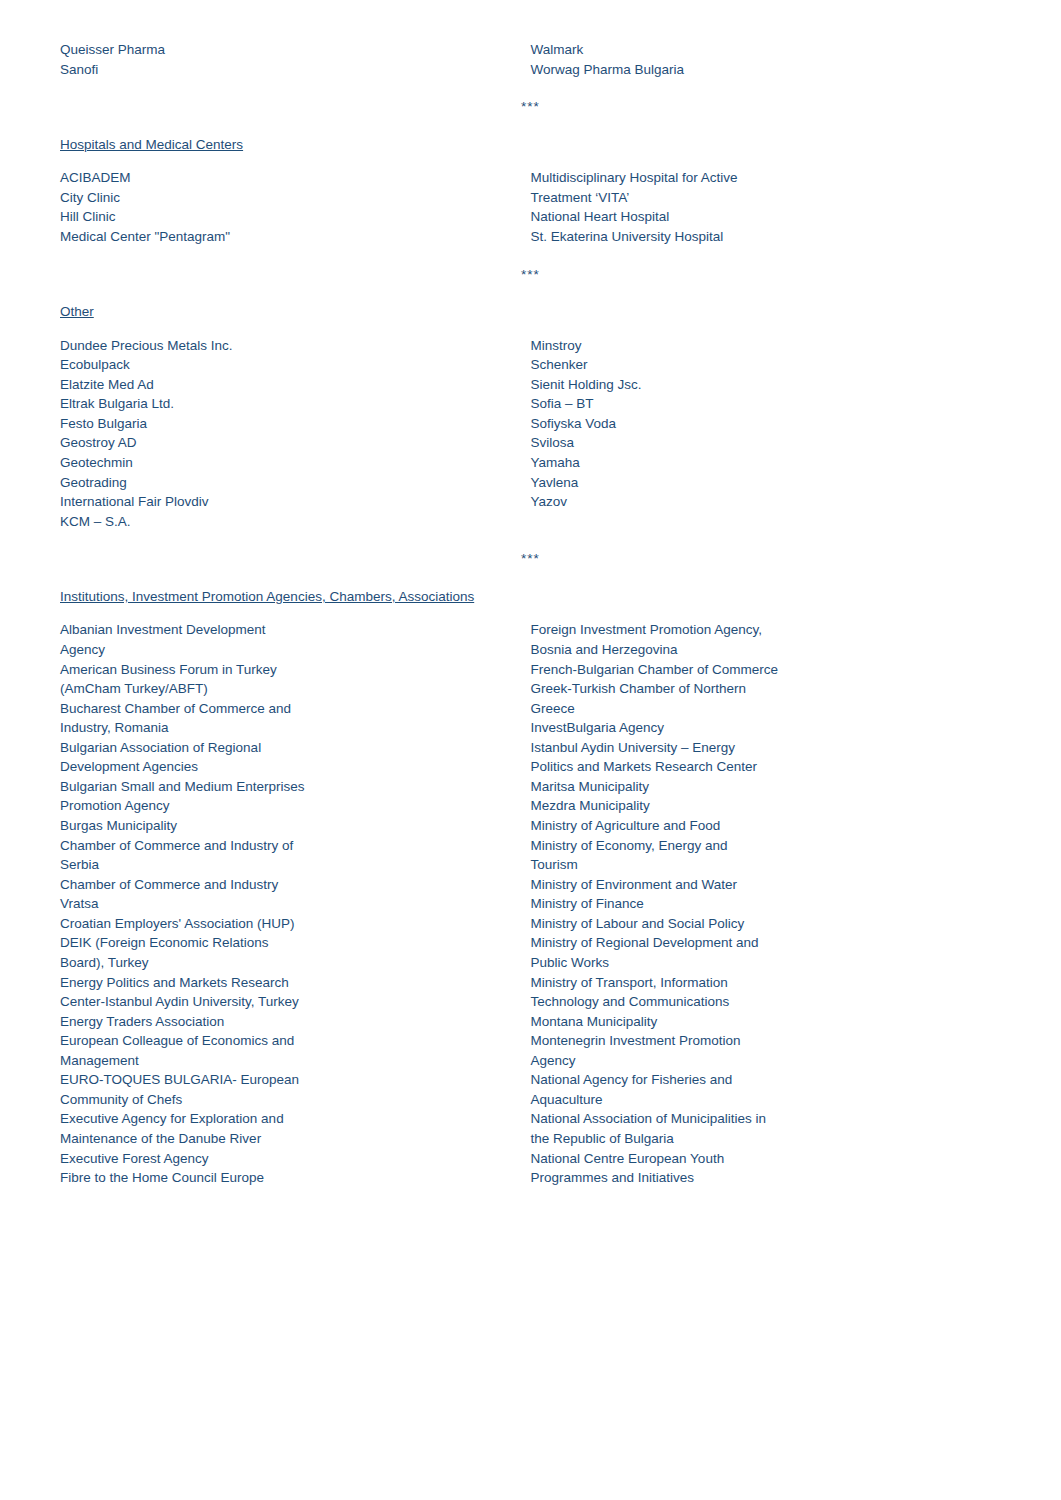Queisser Pharma
Sanofi
Walmark
Worwag Pharma Bulgaria
***
Hospitals and Medical Centers
ACIBADEM
City Clinic
Hill Clinic
Medical Center "Pentagram"
Multidisciplinary Hospital for Active
Treatment ‘VITA’
National Heart Hospital
St. Ekaterina University Hospital
***
Other
Dundee Precious Metals Inc.
Ecobulpack
Elatzite Med Ad
Eltrak Bulgaria Ltd.
Festo Bulgaria
Geostroy AD
Geotechmin
Geotrading
International Fair Plovdiv
KCM – S.A.
Minstroy
Schenker
Sienit Holding Jsc.
Sofia – BT
Sofiyska Voda
Svilosa
Yamaha
Yavlena
Yazov
***
Institutions, Investment Promotion Agencies, Chambers, Associations
Albanian Investment Development
Agency
American Business Forum in Turkey
(AmCham Turkey/ABFT)
Bucharest Chamber of Commerce and
Industry, Romania
Bulgarian Association of Regional
Development Agencies
Bulgarian Small and Medium Enterprises
Promotion Agency
Burgas Municipality
Chamber of Commerce and Industry of
Serbia
Chamber of Commerce and Industry
Vratsa
Croatian Employers' Association (HUP)
DEIK (Foreign Economic Relations
Board), Turkey
Energy Politics and Markets Research
Center-Istanbul Aydin University, Turkey
Energy Traders Association
European Colleague of Economics and
Management
EURO-TOQUES BULGARIA- European
Community of Chefs
Executive Agency for Exploration and
Maintenance of the Danube River
Executive Forest Agency
Fibre to the Home Council Europe
Foreign Investment Promotion Agency,
Bosnia and Herzegovina
French-Bulgarian Chamber of Commerce
Greek-Turkish Chamber of Northern
Greece
InvestBulgaria Agency
Istanbul Aydin University – Energy
Politics and Markets Research Center
Maritsa Municipality
Mezdra Municipality
Ministry of Agriculture and Food
Ministry of Economy, Energy and
Tourism
Ministry of Environment and Water
Ministry of Finance
Ministry of Labour and Social Policy
Ministry of Regional Development and
Public Works
Ministry of Transport, Information
Technology and Communications
Montana Municipality
Montenegrin Investment Promotion
Agency
National Agency for Fisheries and
Aquaculture
National Association of Municipalities in
the Republic of Bulgaria
National Centre European Youth
Programmes and Initiatives